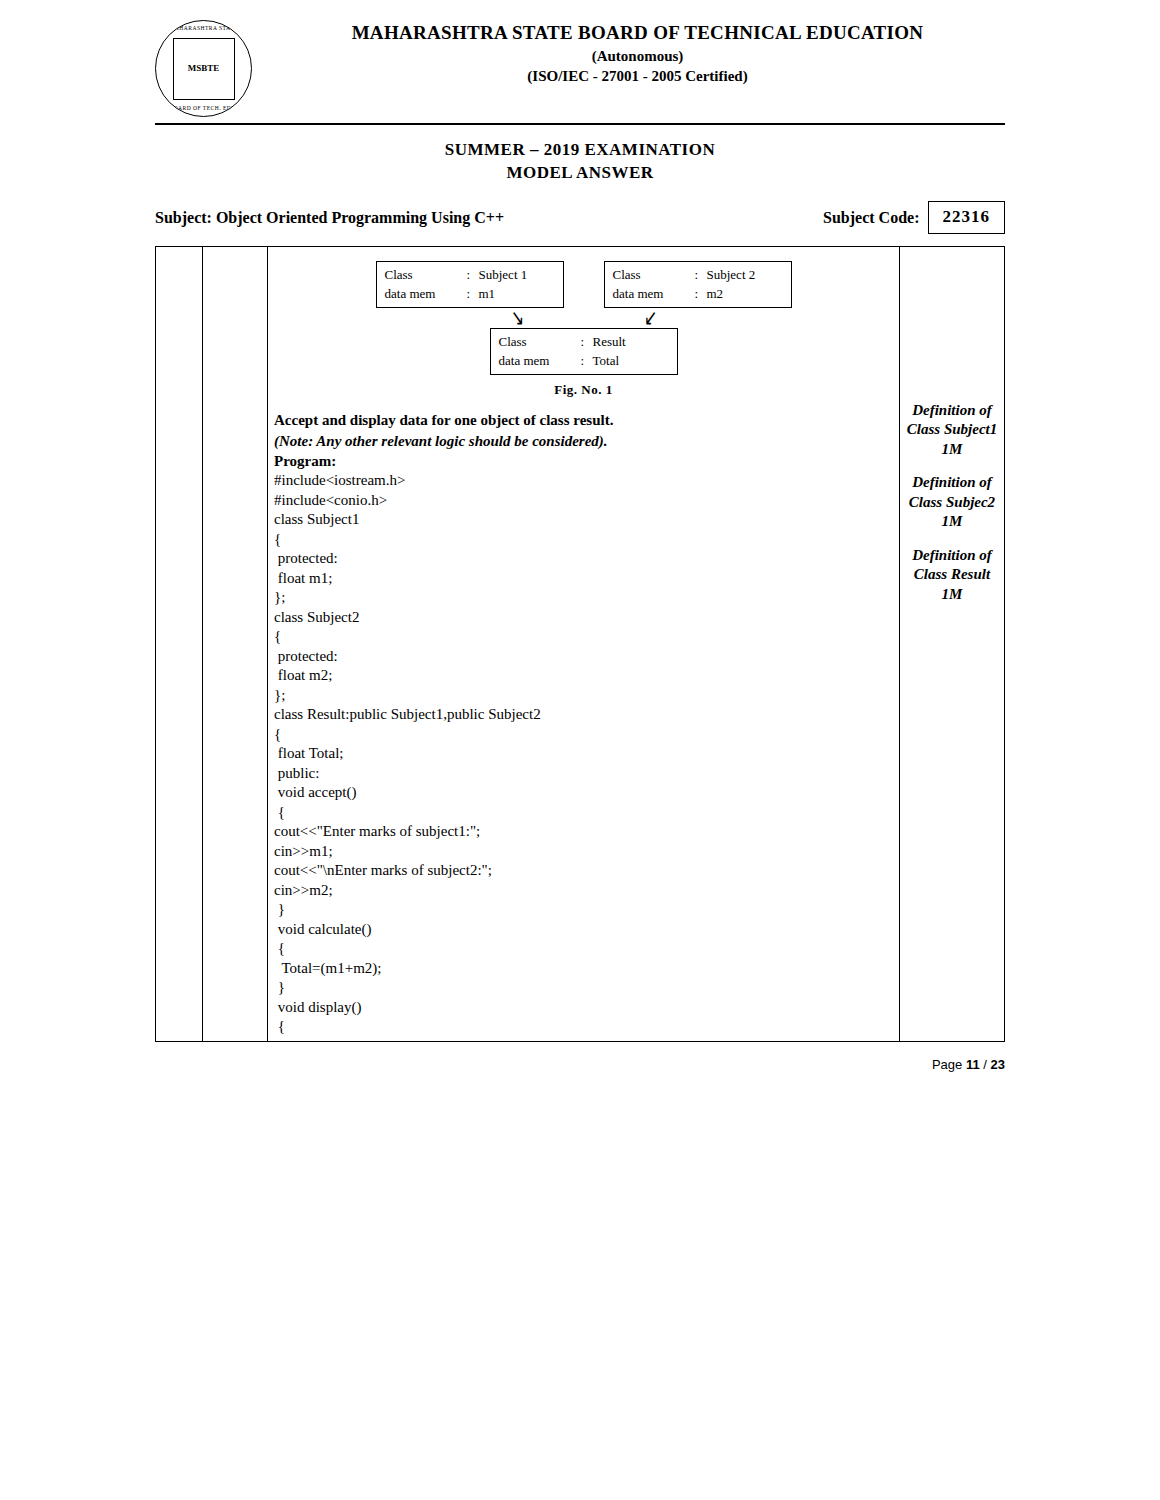MAHARASHTRA STATE
MSBTE
BOARD OF TECH. EDU.
MAHARASHTRA STATE BOARD OF TECHNICAL EDUCATION
(Autonomous)
(ISO/IEC - 27001 - 2005 Certified)
SUMMER – 2019 EXAMINATION MODEL ANSWER
Subject: Object Oriented Programming Using C++
Subject Code: 22316
| | | Class : Subject 1 data mem : m1 Class : Subject 2 data mem : m2 ↘ ↙ Class : Result data mem : Total Fig. No. 1 Accept and display data for one object of class result. (Note: Any other relevant logic should be considered). Program: #include<iostream.h> #include<conio.h> class Subject1 { protected: float m1; }; class Subject2 { protected: float m2; }; class Result:public Subject1,public Subject2 { float Total; public: void accept() { cout<<"Enter marks of subject1:"; cin>>m1; cout<<"\nEnter marks of subject2:"; cin>>m2; } void calculate() { Total=(m1+m2); } void display() { | Definition of Class Subject1 1M Definition of Class Subjec2 1M Definition of Class Result 1M |
Page 11 / 23